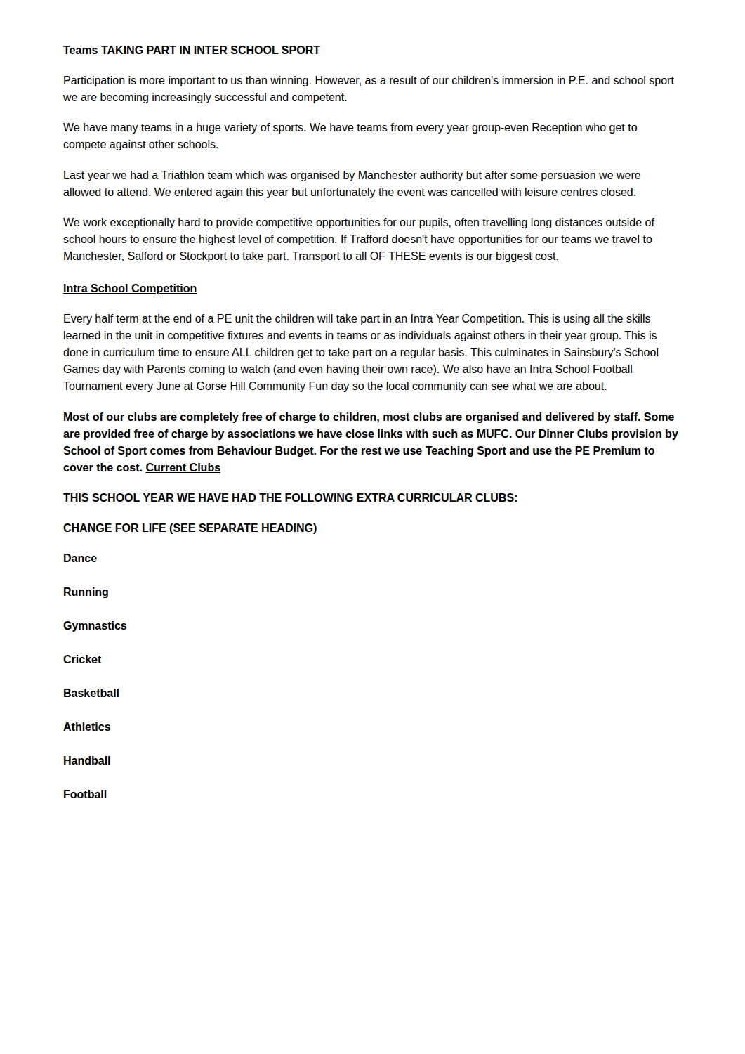Teams TAKING PART IN INTER SCHOOL SPORT
Participation is more important to us than winning. However, as a result of our children's immersion in P.E. and school sport we are becoming increasingly successful and competent.
We have many teams in a huge variety of sports. We have teams from every year group-even Reception who get to compete against other schools.
Last year we had a Triathlon team which was organised by Manchester authority but after some persuasion we were allowed to attend. We entered again this year but unfortunately the event was cancelled with leisure centres closed.
We work exceptionally hard to provide competitive opportunities for our pupils, often travelling long distances outside of school hours to ensure the highest level of competition. If Trafford doesn't have opportunities for our teams we travel to Manchester, Salford or Stockport to take part. Transport to all OF THESE events is our biggest cost.
Intra School Competition
Every half term at the end of a PE unit the children will take part in an Intra Year Competition. This is using all the skills learned in the unit in competitive fixtures and events in teams or as individuals against others in their year group. This is done in curriculum time to ensure ALL children get to take part on a regular basis. This culminates in Sainsbury's School Games day with Parents coming to watch (and even having their own race). We also have an Intra School Football Tournament every June at Gorse Hill Community Fun day so the local community can see what we are about.
Most of our clubs are completely free of charge to children, most clubs are organised and delivered by staff. Some are provided free of charge by associations we have close links with such as MUFC. Our Dinner Clubs provision by School of Sport comes from Behaviour Budget. For the rest we use Teaching Sport and use the PE Premium to cover the cost. Current Clubs
THIS SCHOOL YEAR WE HAVE HAD THE FOLLOWING EXTRA CURRICULAR CLUBS:
CHANGE FOR LIFE (SEE SEPARATE HEADING)
Dance
Running
Gymnastics
Cricket
Basketball
Athletics
Handball
Football